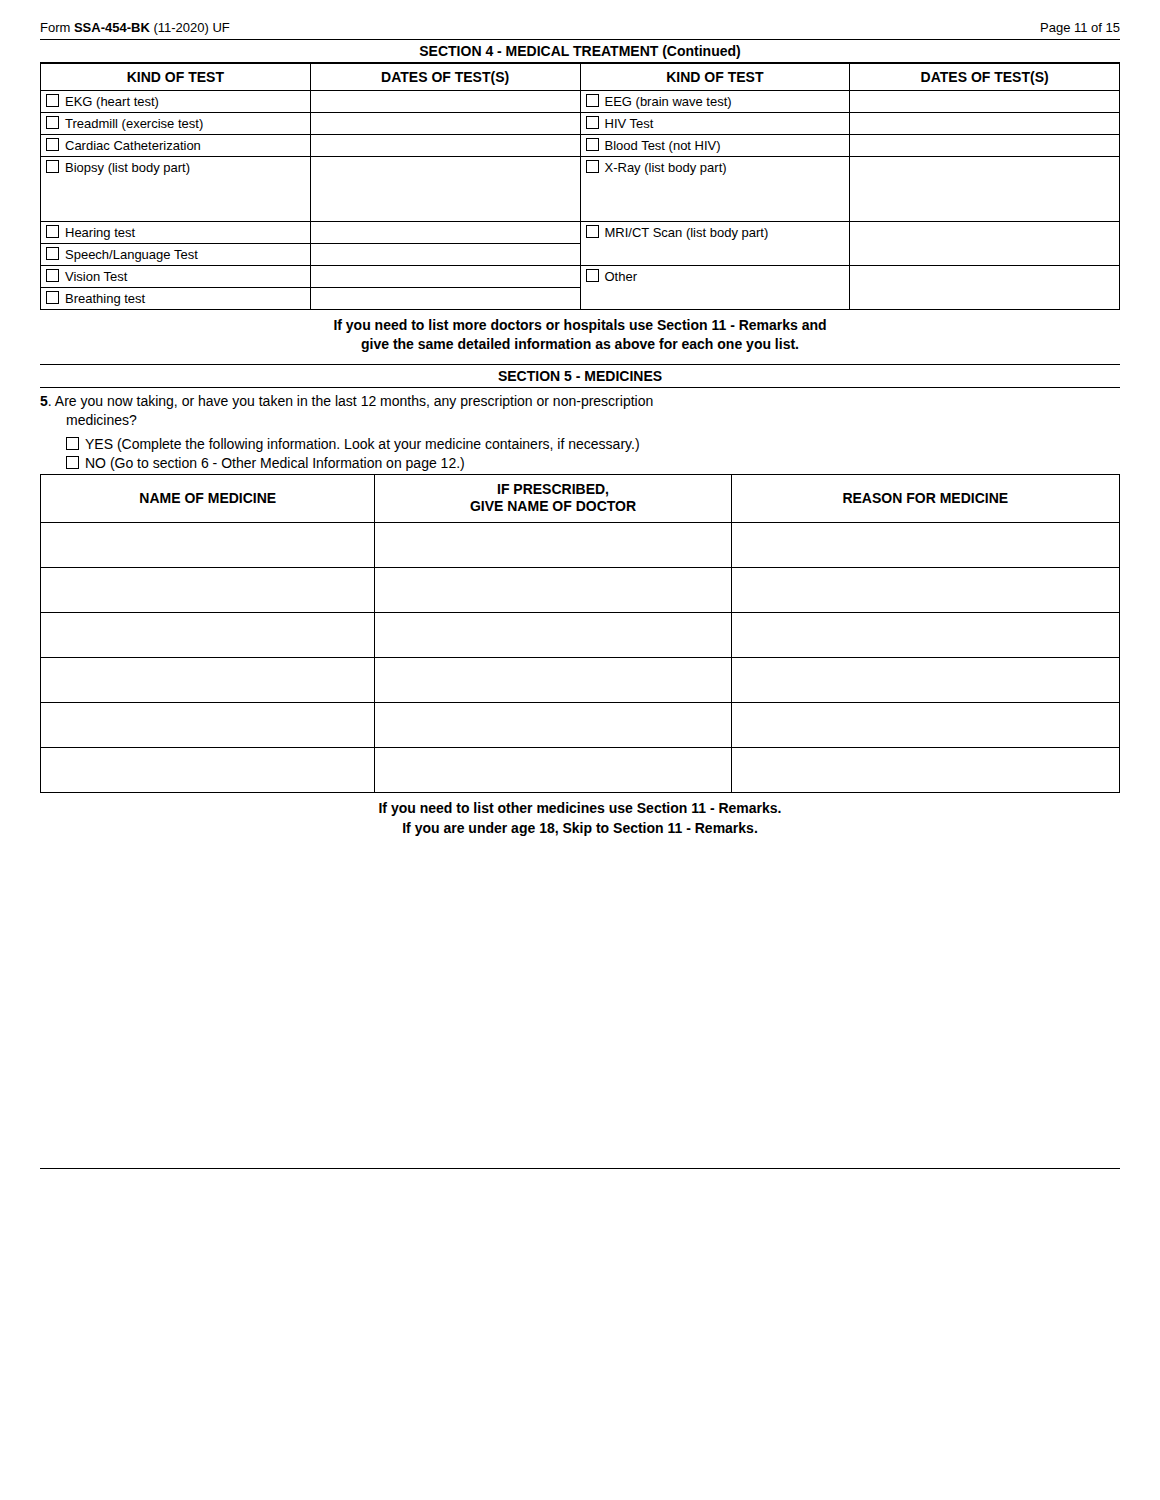Form SSA-454-BK (11-2020) UF
Page 11 of 15
SECTION 4 - MEDICAL TREATMENT (Continued)
| KIND OF TEST | DATES OF TEST(S) | KIND OF TEST | DATES OF TEST(S) |
| --- | --- | --- | --- |
| EKG (heart test) | | EEG (brain wave test) | |
| Treadmill (exercise test) | | HIV Test | |
| Cardiac Catheterization | | Blood Test (not HIV) | |
| Biopsy (list body part) | | X-Ray (list body part) | |
| Hearing test | | MRI/CT Scan (list body part) | |
| Speech/Language Test | |
| Vision Test | | Other | |
| Breathing test | |
If you need to list more doctors or hospitals use Section 11 - Remarks and
give the same detailed information as above for each one you list.
SECTION 5 - MEDICINES
5. Are you now taking, or have you taken in the last 12 months, any prescription or non-prescription
medicines?
YES (Complete the following information. Look at your medicine containers, if necessary.)
NO (Go to section 6 - Other Medical Information on page 12.)
| NAME OF MEDICINE | IF PRESCRIBED, GIVE NAME OF DOCTOR | REASON FOR MEDICINE |
| --- | --- | --- |
If you need to list other medicines use Section 11 - Remarks.
If you are under age 18, Skip to Section 11 - Remarks.